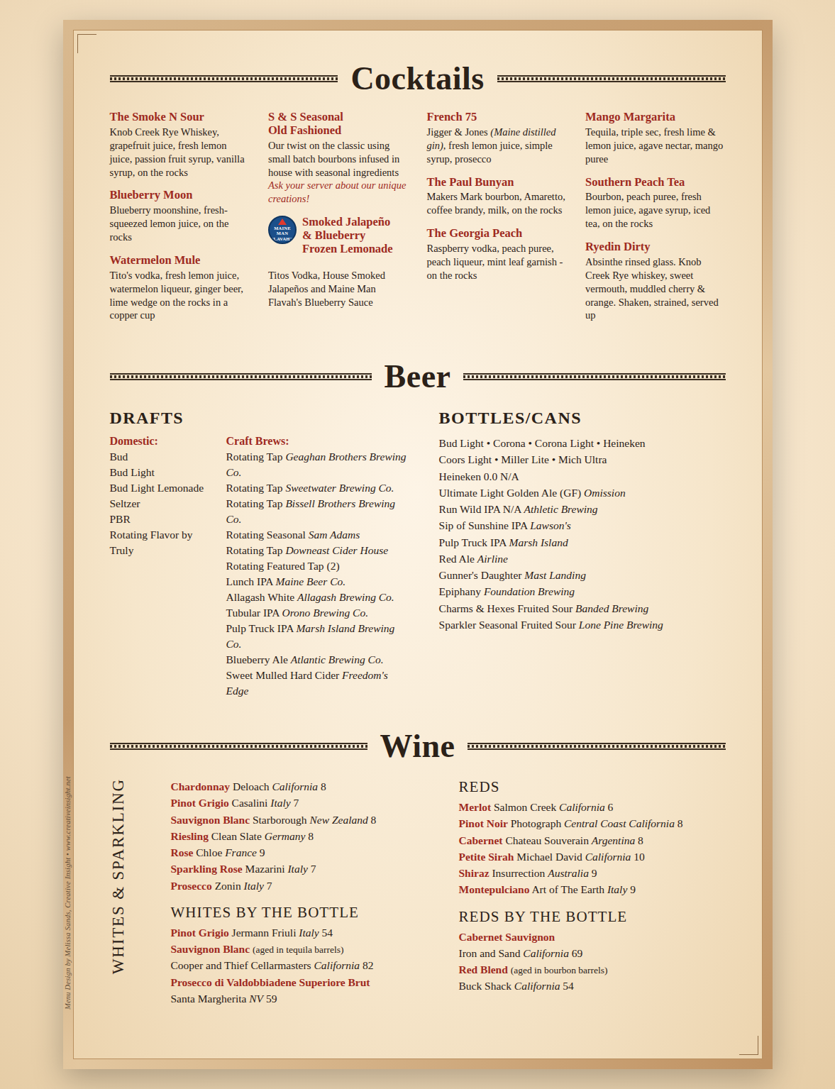Menu Design by Melissa Sands, Creative Insight • www.creativeinsight.net
Cocktails
The Smoke N Sour
Knob Creek Rye Whiskey, grapefruit juice, fresh lemon juice, passion fruit syrup, vanilla syrup, on the rocks
Blueberry Moon
Blueberry moonshine, fresh-squeezed lemon juice, on the rocks
Watermelon Mule
Tito's vodka, fresh lemon juice, watermelon liqueur, ginger beer, lime wedge on the rocks in a copper cup
S & S Seasonal
Old Fashioned
Our twist on the classic using small batch bourbons infused in house with seasonal ingredients
Ask your server about our unique creations!
Maine
Man
Flavah's
Smoked Jalapeño
& Blueberry
Frozen Lemonade
Titos Vodka, House Smoked Jalapeños and Maine Man Flavah's Blueberry Sauce
French 75
Jigger & Jones (Maine distilled gin), fresh lemon juice, simple syrup, prosecco
The Paul Bunyan
Makers Mark bourbon, Amaretto, coffee brandy, milk, on the rocks
The Georgia Peach
Raspberry vodka, peach puree, peach liqueur, mint leaf garnish - on the rocks
Mango Margarita
Tequila, triple sec, fresh lime & lemon juice, agave nectar, mango puree
Southern Peach Tea
Bourbon, peach puree, fresh lemon juice, agave syrup, iced tea, on the rocks
Ryedin Dirty
Absinthe rinsed glass. Knob Creek Rye whiskey, sweet vermouth, muddled cherry & orange. Shaken, strained, served up
Beer
DRAFTS
Domestic:
Bud
Bud Light
Bud Light Lemonade Seltzer
PBR
Rotating Flavor by Truly
Craft Brews:
Rotating Tap Geaghan Brothers Brewing Co.
Rotating Tap Sweetwater Brewing Co.
Rotating Tap Bissell Brothers Brewing Co.
Rotating Seasonal Sam Adams
Rotating Tap Downeast Cider House
Rotating Featured Tap (2)
Lunch IPA Maine Beer Co.
Allagash White Allagash Brewing Co.
Tubular IPA Orono Brewing Co.
Pulp Truck IPA Marsh Island Brewing Co.
Blueberry Ale Atlantic Brewing Co.
Sweet Mulled Hard Cider Freedom's Edge
BOTTLES/CANS
Bud Light • Corona • Corona Light • Heineken
Coors Light • Miller Lite • Mich Ultra
Heineken 0.0 N/A
Ultimate Light Golden Ale (GF) Omission
Run Wild IPA N/A Athletic Brewing
Sip of Sunshine IPA Lawson's
Pulp Truck IPA Marsh Island
Red Ale Airline
Gunner's Daughter Mast Landing
Epiphany Foundation Brewing
Charms & Hexes Fruited Sour Banded Brewing
Sparkler Seasonal Fruited Sour Lone Pine Brewing
Wine
WHITES & SPARKLING
Chardonnay Deloach California 8
Pinot Grigio Casalini Italy 7
Sauvignon Blanc Starborough New Zealand 8
Riesling Clean Slate Germany 8
Rose Chloe France 9
Sparkling Rose Mazarini Italy 7
Prosecco Zonin Italy 7
WHITES BY THE BOTTLE
Pinot Grigio Jermann Friuli Italy 54
Sauvignon Blanc (aged in tequila barrels)
Cooper and Thief Cellarmasters California 82
Prosecco di Valdobbiadene Superiore Brut
Santa Margherita NV 59
REDS
Merlot Salmon Creek California 6
Pinot Noir Photograph Central Coast California 8
Cabernet Chateau Souverain Argentina 8
Petite Sirah Michael David California 10
Shiraz Insurrection Australia 9
Montepulciano Art of The Earth Italy 9
REDS BY THE BOTTLE
Cabernet Sauvignon
Iron and Sand California 69
Red Blend (aged in bourbon barrels)
Buck Shack California 54